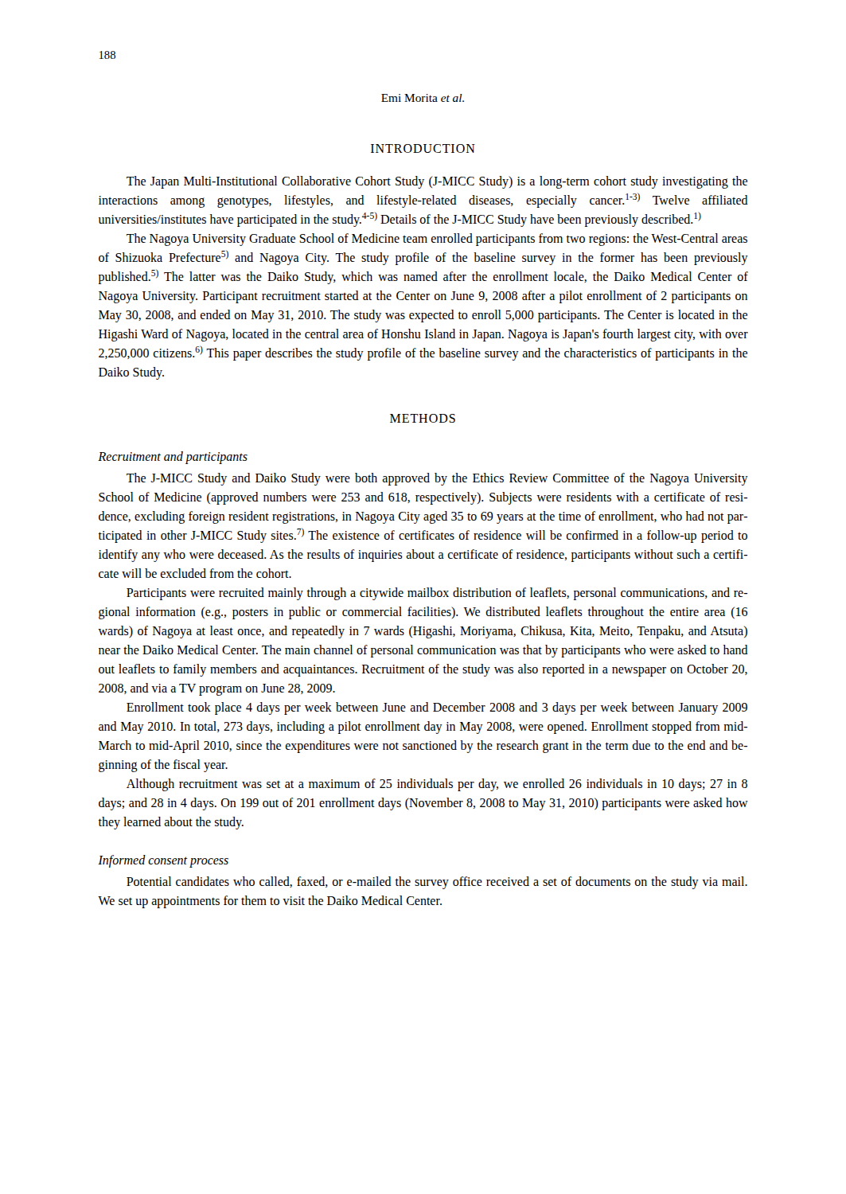188
Emi Morita et al.
INTRODUCTION
The Japan Multi-Institutional Collaborative Cohort Study (J-MICC Study) is a long-term cohort study investigating the interactions among genotypes, lifestyles, and lifestyle-related diseases, especially cancer.1-3) Twelve affiliated universities/institutes have participated in the study.4-5) Details of the J-MICC Study have been previously described.1)
The Nagoya University Graduate School of Medicine team enrolled participants from two regions: the West-Central areas of Shizuoka Prefecture5) and Nagoya City. The study profile of the baseline survey in the former has been previously published.5) The latter was the Daiko Study, which was named after the enrollment locale, the Daiko Medical Center of Nagoya University. Participant recruitment started at the Center on June 9, 2008 after a pilot enrollment of 2 participants on May 30, 2008, and ended on May 31, 2010. The study was expected to enroll 5,000 participants. The Center is located in the Higashi Ward of Nagoya, located in the central area of Honshu Island in Japan. Nagoya is Japan's fourth largest city, with over 2,250,000 citizens.6) This paper describes the study profile of the baseline survey and the characteristics of participants in the Daiko Study.
METHODS
Recruitment and participants
The J-MICC Study and Daiko Study were both approved by the Ethics Review Committee of the Nagoya University School of Medicine (approved numbers were 253 and 618, respectively). Subjects were residents with a certificate of residence, excluding foreign resident registrations, in Nagoya City aged 35 to 69 years at the time of enrollment, who had not participated in other J-MICC Study sites.7) The existence of certificates of residence will be confirmed in a follow-up period to identify any who were deceased. As the results of inquiries about a certificate of residence, participants without such a certificate will be excluded from the cohort.
Participants were recruited mainly through a citywide mailbox distribution of leaflets, personal communications, and regional information (e.g., posters in public or commercial facilities). We distributed leaflets throughout the entire area (16 wards) of Nagoya at least once, and repeatedly in 7 wards (Higashi, Moriyama, Chikusa, Kita, Meito, Tenpaku, and Atsuta) near the Daiko Medical Center. The main channel of personal communication was that by participants who were asked to hand out leaflets to family members and acquaintances. Recruitment of the study was also reported in a newspaper on October 20, 2008, and via a TV program on June 28, 2009.
Enrollment took place 4 days per week between June and December 2008 and 3 days per week between January 2009 and May 2010. In total, 273 days, including a pilot enrollment day in May 2008, were opened. Enrollment stopped from mid-March to mid-April 2010, since the expenditures were not sanctioned by the research grant in the term due to the end and beginning of the fiscal year.
Although recruitment was set at a maximum of 25 individuals per day, we enrolled 26 individuals in 10 days; 27 in 8 days; and 28 in 4 days. On 199 out of 201 enrollment days (November 8, 2008 to May 31, 2010) participants were asked how they learned about the study.
Informed consent process
Potential candidates who called, faxed, or e-mailed the survey office received a set of documents on the study via mail. We set up appointments for them to visit the Daiko Medical Center.